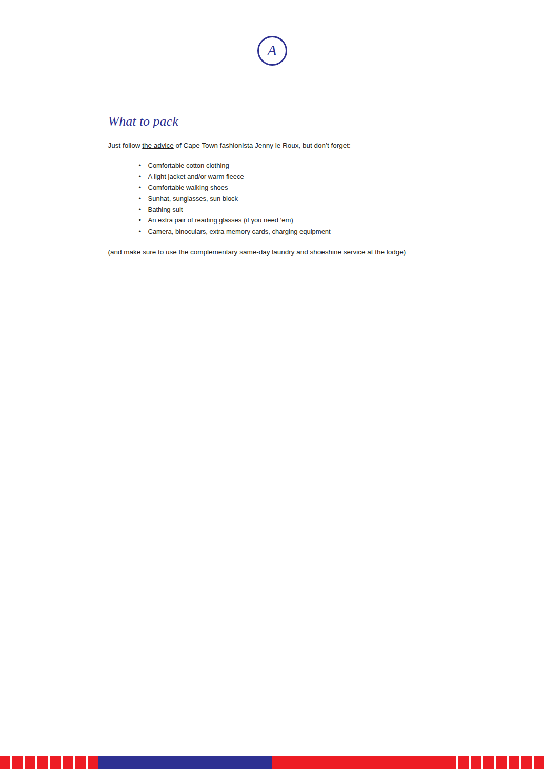A
What to pack
Just follow the advice of Cape Town fashionista Jenny le Roux, but don’t forget:
Comfortable cotton clothing
A light jacket and/or warm fleece
Comfortable walking shoes
Sunhat, sunglasses, sun block
Bathing suit
An extra pair of reading glasses (if you need ‘em)
Camera, binoculars, extra memory cards, charging equipment
(and make sure to use the complementary same-day laundry and shoeshine service at the lodge)